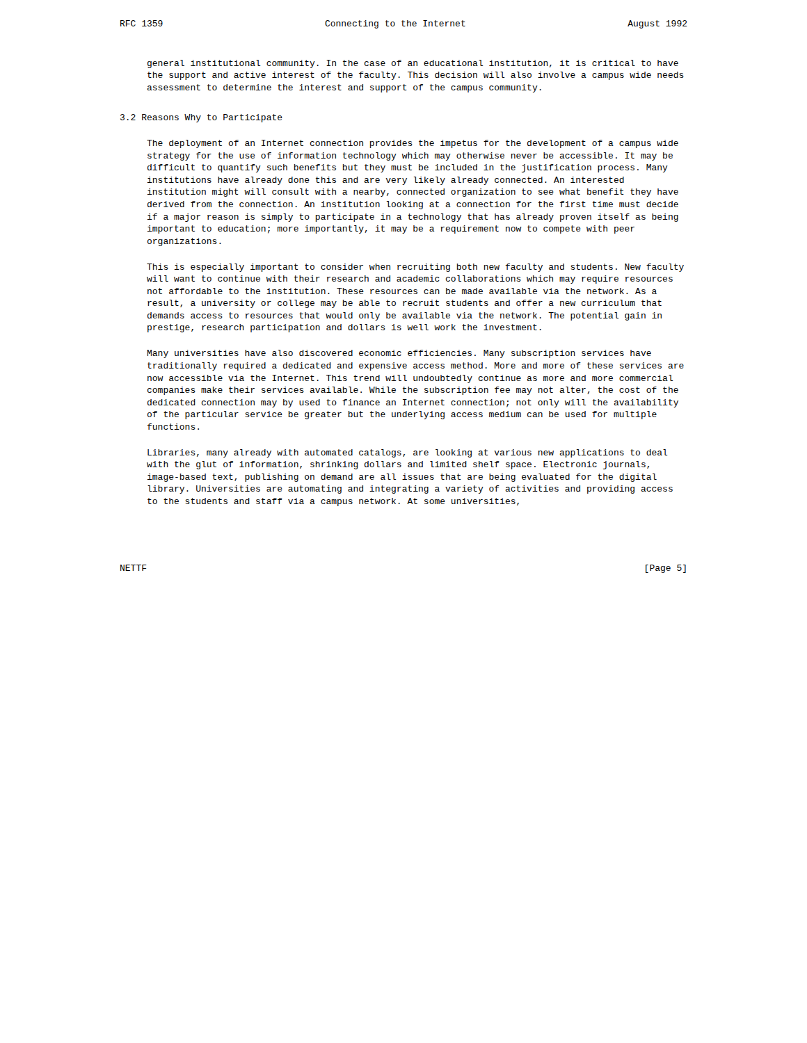RFC 1359 Connecting to the Internet August 1992
general institutional community. In the case of an educational institution, it is critical to have the support and active interest of the faculty. This decision will also involve a campus wide needs assessment to determine the interest and support of the campus community.
3.2 Reasons Why to Participate
The deployment of an Internet connection provides the impetus for the development of a campus wide strategy for the use of information technology which may otherwise never be accessible. It may be difficult to quantify such benefits but they must be included in the justification process. Many institutions have already done this and are very likely already connected. An interested institution might will consult with a nearby, connected organization to see what benefit they have derived from the connection. An institution looking at a connection for the first time must decide if a major reason is simply to participate in a technology that has already proven itself as being important to education; more importantly, it may be a requirement now to compete with peer organizations.
This is especially important to consider when recruiting both new faculty and students. New faculty will want to continue with their research and academic collaborations which may require resources not affordable to the institution. These resources can be made available via the network. As a result, a university or college may be able to recruit students and offer a new curriculum that demands access to resources that would only be available via the network. The potential gain in prestige, research participation and dollars is well work the investment.
Many universities have also discovered economic efficiencies. Many subscription services have traditionally required a dedicated and expensive access method. More and more of these services are now accessible via the Internet. This trend will undoubtedly continue as more and more commercial companies make their services available. While the subscription fee may not alter, the cost of the dedicated connection may by used to finance an Internet connection; not only will the availability of the particular service be greater but the underlying access medium can be used for multiple functions.
Libraries, many already with automated catalogs, are looking at various new applications to deal with the glut of information, shrinking dollars and limited shelf space. Electronic journals, image-based text, publishing on demand are all issues that are being evaluated for the digital library. Universities are automating and integrating a variety of activities and providing access to the students and staff via a campus network. At some universities,
NETTF [Page 5]